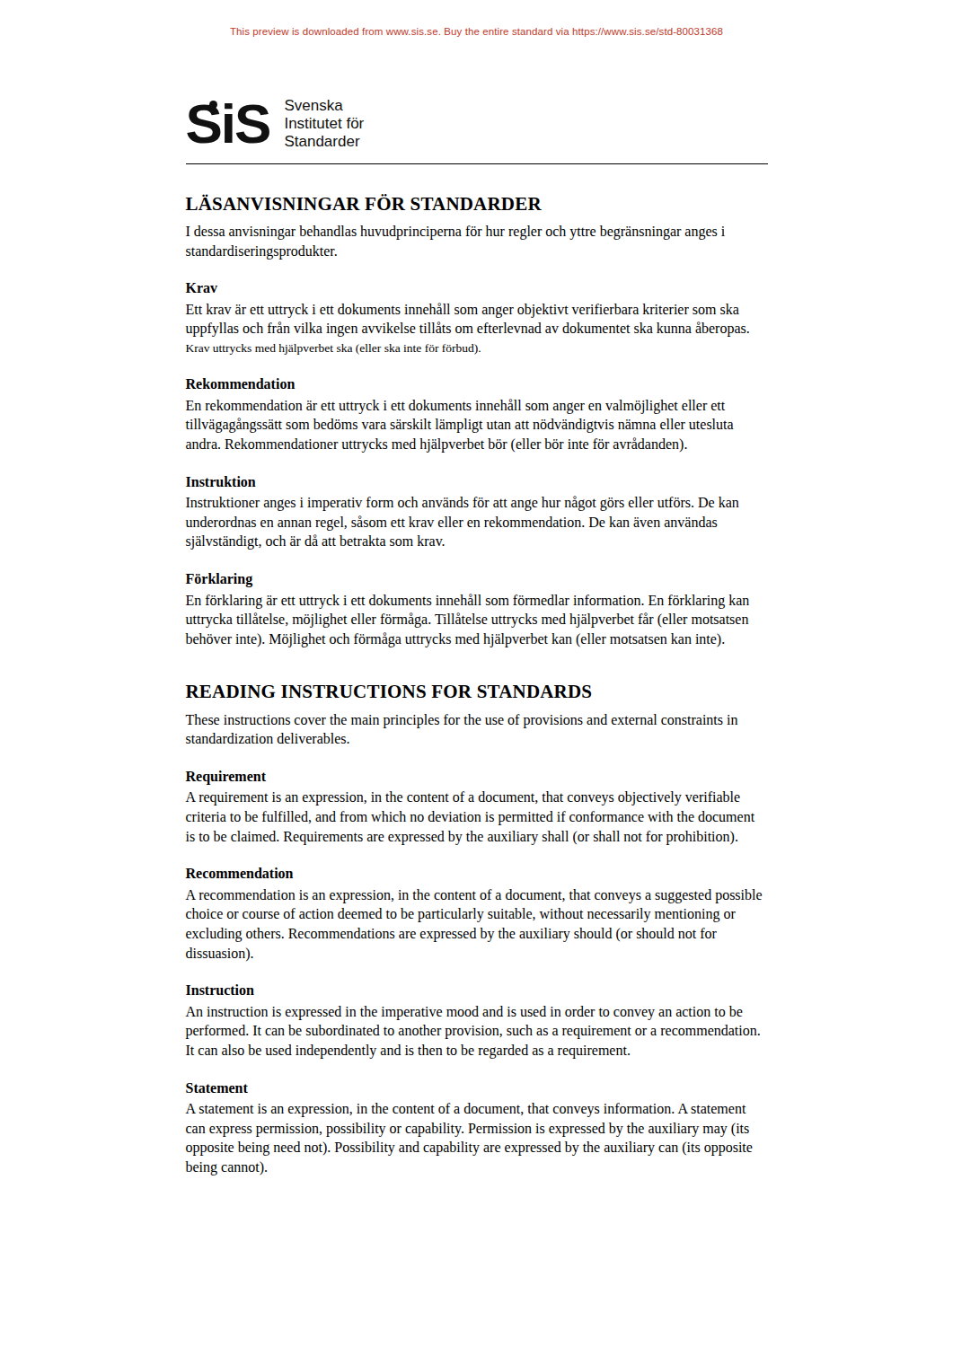This preview is downloaded from www.sis.se. Buy the entire standard via https://www.sis.se/std-80031368
SiS
Svenska
Institutet för
Standarder
LÄSANVISNINGAR FÖR STANDARDER
I dessa anvisningar behandlas huvudprinciperna för hur regler och yttre begränsningar anges i standardiseringsprodukter.
Krav
Ett krav är ett uttryck i ett dokuments innehåll som anger objektivt verifierbara kriterier som ska uppfyllas och från vilka ingen avvikelse tillåts om efterlevnad av dokumentet ska kunna åberopas.
Krav uttrycks med hjälpverbet ska (eller ska inte för förbud).
Rekommendation
En rekommendation är ett uttryck i ett dokuments innehåll som anger en valmöjlighet eller ett tillvägagångssätt som bedöms vara särskilt lämpligt utan att nödvändigtvis nämna eller utesluta andra. Rekommendationer uttrycks med hjälpverbet bör (eller bör inte för avrådanden).
Instruktion
Instruktioner anges i imperativ form och används för att ange hur något görs eller utförs. De kan underordnas en annan regel, såsom ett krav eller en rekommendation. De kan även användas självständigt, och är då att betrakta som krav.
Förklaring
En förklaring är ett uttryck i ett dokuments innehåll som förmedlar information. En förklaring kan uttrycka tillåtelse, möjlighet eller förmåga. Tillåtelse uttrycks med hjälpverbet får (eller motsatsen behöver inte). Möjlighet och förmåga uttrycks med hjälpverbet kan (eller motsatsen kan inte).
READING INSTRUCTIONS FOR STANDARDS
These instructions cover the main principles for the use of provisions and external constraints in standardization deliverables.
Requirement
A requirement is an expression, in the content of a document, that conveys objectively verifiable criteria to be fulfilled, and from which no deviation is permitted if conformance with the document is to be claimed. Requirements are expressed by the auxiliary shall (or shall not for prohibition).
Recommendation
A recommendation is an expression, in the content of a document, that conveys a suggested possible choice or course of action deemed to be particularly suitable, without necessarily mentioning or excluding others. Recommendations are expressed by the auxiliary should (or should not for dissuasion).
Instruction
An instruction is expressed in the imperative mood and is used in order to convey an action to be performed. It can be subordinated to another provision, such as a requirement or a recommendation. It can also be used independently and is then to be regarded as a requirement.
Statement
A statement is an expression, in the content of a document, that conveys information. A statement can express permission, possibility or capability. Permission is expressed by the auxiliary may (its opposite being need not). Possibility and capability are expressed by the auxiliary can (its opposite being cannot).